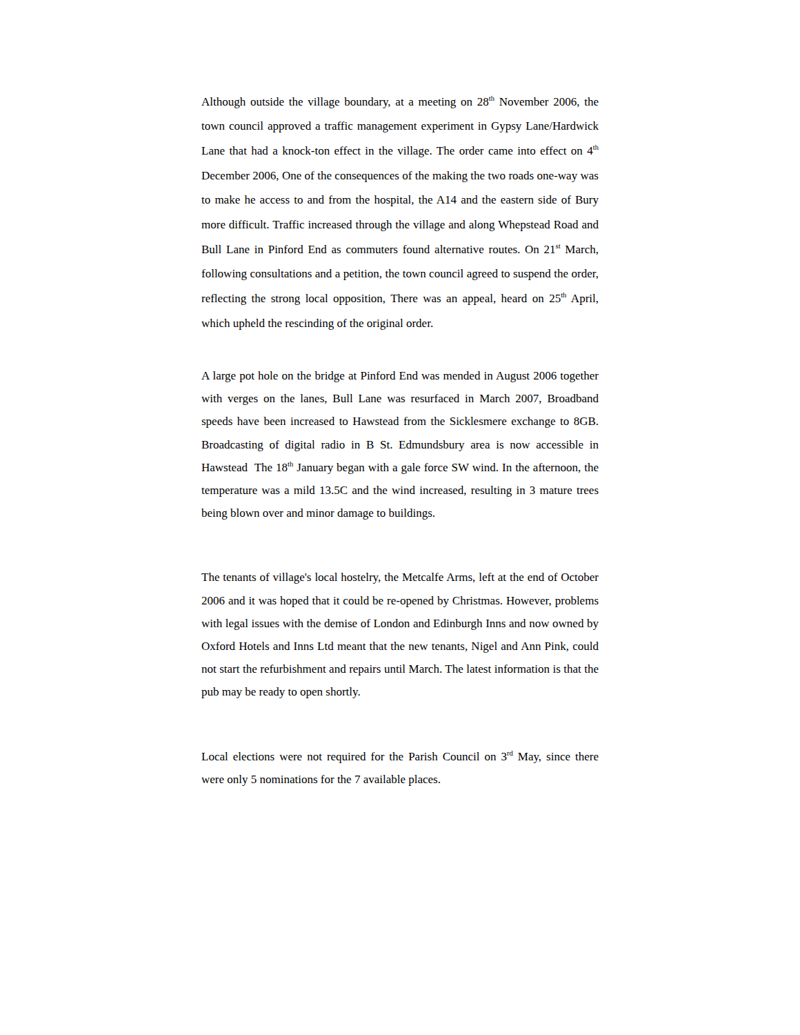Although outside the village boundary, at a meeting on 28th November 2006, the town council approved a traffic management experiment in Gypsy Lane/Hardwick Lane that had a knock-ton effect in the village. The order came into effect on 4th December 2006, One of the consequences of the making the two roads one-way was to make he access to and from the hospital, the A14 and the eastern side of Bury more difficult. Traffic increased through the village and along Whepstead Road and Bull Lane in Pinford End as commuters found alternative routes. On 21st March, following consultations and a petition, the town council agreed to suspend the order, reflecting the strong local opposition, There was an appeal, heard on 25th April, which upheld the rescinding of the original order.
A large pot hole on the bridge at Pinford End was mended in August 2006 together with verges on the lanes, Bull Lane was resurfaced in March 2007, Broadband speeds have been increased to Hawstead from the Sicklesmere exchange to 8GB. Broadcasting of digital radio in B St. Edmundsbury area is now accessible in Hawstead The 18th January began with a gale force SW wind. In the afternoon, the temperature was a mild 13.5C and the wind increased, resulting in 3 mature trees being blown over and minor damage to buildings.
The tenants of village's local hostelry, the Metcalfe Arms, left at the end of October 2006 and it was hoped that it could be re-opened by Christmas. However, problems with legal issues with the demise of London and Edinburgh Inns and now owned by Oxford Hotels and Inns Ltd meant that the new tenants, Nigel and Ann Pink, could not start the refurbishment and repairs until March. The latest information is that the pub may be ready to open shortly.
Local elections were not required for the Parish Council on 3rd May, since there were only 5 nominations for the 7 available places.